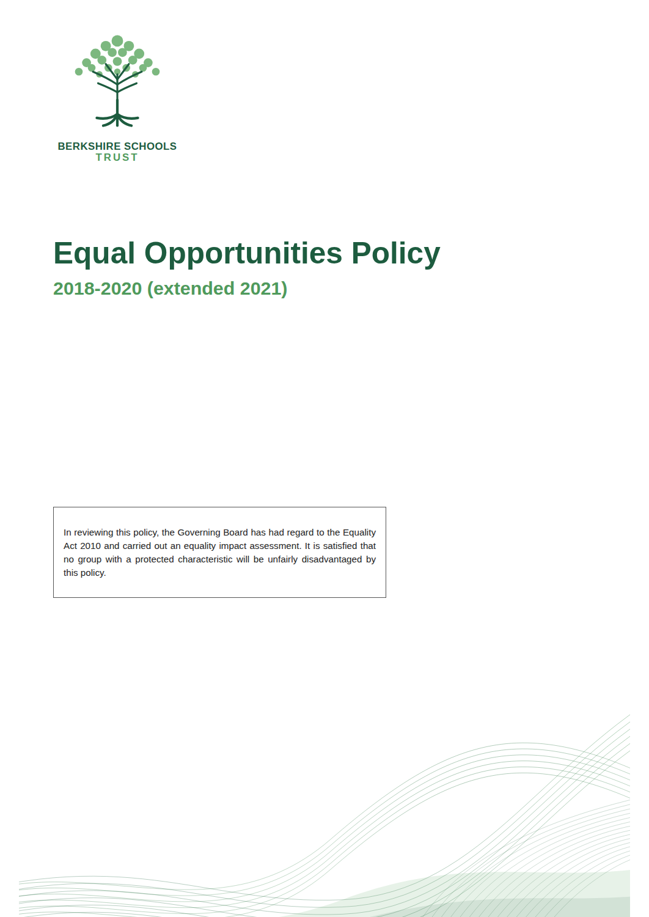BERKSHIRE SCHOOLS TRUST
Equal Opportunities Policy
2018-2020 (extended 2021)
In reviewing this policy, the Governing Board has had regard to the Equality Act 2010 and carried out an equality impact assessment. It is satisfied that no group with a protected characteristic will be unfairly disadvantaged by this policy.